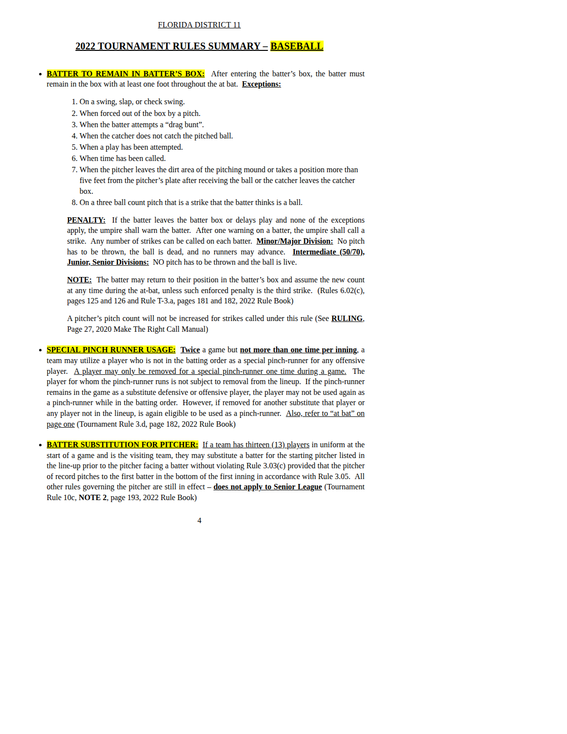FLORIDA DISTRICT 11
2022 TOURNAMENT RULES SUMMARY – BASEBALL
BATTER TO REMAIN IN BATTER’S BOX: After entering the batter’s box, the batter must remain in the box with at least one foot throughout the at bat. Exceptions:
On a swing, slap, or check swing.
When forced out of the box by a pitch.
When the batter attempts a “drag bunt”.
When the catcher does not catch the pitched ball.
When a play has been attempted.
When time has been called.
When the pitcher leaves the dirt area of the pitching mound or takes a position more than five feet from the pitcher’s plate after receiving the ball or the catcher leaves the catcher box.
On a three ball count pitch that is a strike that the batter thinks is a ball.
PENALTY: If the batter leaves the batter box or delays play and none of the exceptions apply, the umpire shall warn the batter. After one warning on a batter, the umpire shall call a strike. Any number of strikes can be called on each batter. Minor/Major Division: No pitch has to be thrown, the ball is dead, and no runners may advance. Intermediate (50/70), Junior, Senior Divisions: NO pitch has to be thrown and the ball is live.
NOTE: The batter may return to their position in the batter’s box and assume the new count at any time during the at-bat, unless such enforced penalty is the third strike. (Rules 6.02(c), pages 125 and 126 and Rule T-3.a, pages 181 and 182, 2022 Rule Book)
A pitcher’s pitch count will not be increased for strikes called under this rule (See RULING, Page 27, 2020 Make The Right Call Manual)
SPECIAL PINCH RUNNER USAGE: Twice a game but not more than one time per inning, a team may utilize a player who is not in the batting order as a special pinch-runner for any offensive player. A player may only be removed for a special pinch-runner one time during a game. The player for whom the pinch-runner runs is not subject to removal from the lineup. If the pinch-runner remains in the game as a substitute defensive or offensive player, the player may not be used again as a pinch-runner while in the batting order. However, if removed for another substitute that player or any player not in the lineup, is again eligible to be used as a pinch-runner. Also, refer to “at bat” on page one (Tournament Rule 3.d, page 182, 2022 Rule Book)
BATTER SUBSTITUTION FOR PITCHER: If a team has thirteen (13) players in uniform at the start of a game and is the visiting team, they may substitute a batter for the starting pitcher listed in the line-up prior to the pitcher facing a batter without violating Rule 3.03(c) provided that the pitcher of record pitches to the first batter in the bottom of the first inning in accordance with Rule 3.05. All other rules governing the pitcher are still in effect – does not apply to Senior League (Tournament Rule 10c, NOTE 2, page 193, 2022 Rule Book)
4